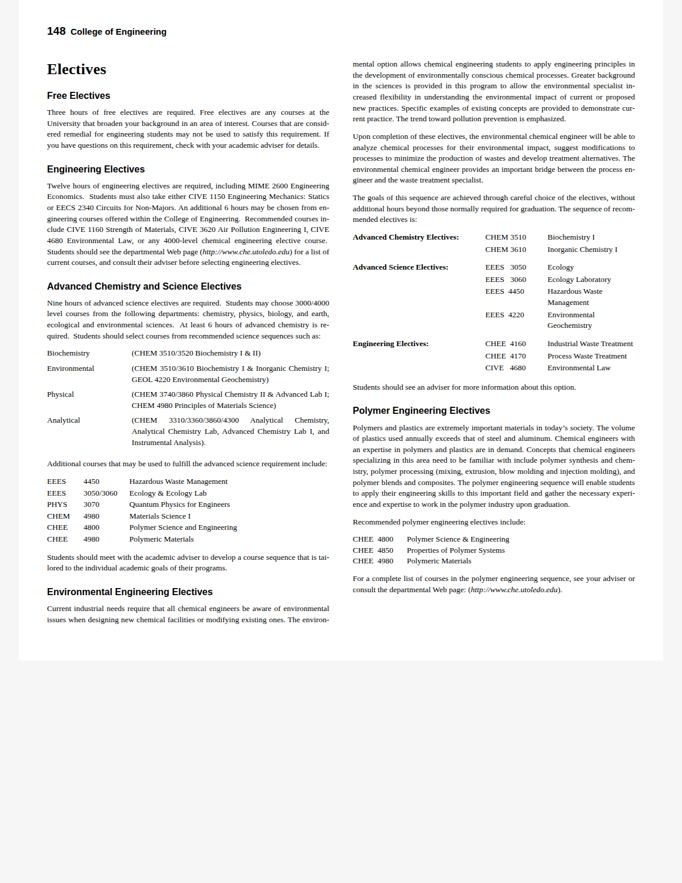148 College of Engineering
Electives
Free Electives
Three hours of free electives are required. Free electives are any courses at the University that broaden your background in an area of interest. Courses that are considered remedial for engineering students may not be used to satisfy this requirement. If you have questions on this requirement, check with your academic adviser for details.
Engineering Electives
Twelve hours of engineering electives are required, including MIME 2600 Engineering Economics. Students must also take either CIVE 1150 Engineering Mechanics: Statics or EECS 2340 Circuits for Non-Majors. An additional 6 hours may be chosen from engineering courses offered within the College of Engineering. Recommended courses include CIVE 1160 Strength of Materials, CIVE 3620 Air Pollution Engineering I, CIVE 4680 Environmental Law, or any 4000-level chemical engineering elective course. Students should see the departmental Web page (http://www.che.utoledo.edu) for a list of current courses, and consult their adviser before selecting engineering electives.
Advanced Chemistry and Science Electives
Nine hours of advanced science electives are required. Students may choose 3000/4000 level courses from the following departments: chemistry, physics, biology, and earth, ecological and environmental sciences. At least 6 hours of advanced chemistry is required. Students should select courses from recommended science sequences such as:
| Biochemistry | (CHEM 3510/3520 Biochemistry I & II) |
| Environmental | (CHEM 3510/3610 Biochemistry I & Inorganic Chemistry I; GEOL 4220 Environmental Geochemistry) |
| Physical | (CHEM 3740/3860 Physical Chemistry II & Advanced Lab I; CHEM 4980 Principles of Materials Science) |
| Analytical | (CHEM 3310/3360/3860/4300 Analytical Chemistry, Analytical Chemistry Lab, Advanced Chemistry Lab I, and Instrumental Analysis). |
Additional courses that may be used to fulfill the advanced science requirement include:
| EEES | 4450 | Hazardous Waste Management |
| EEES | 3050/3060 | Ecology & Ecology Lab |
| PHYS | 3070 | Quantum Physics for Engineers |
| CHEM | 4980 | Materials Science I |
| CHEE | 4800 | Polymer Science and Engineering |
| CHEE | 4980 | Polymeric Materials |
Students should meet with the academic adviser to develop a course sequence that is tailored to the individual academic goals of their programs.
Environmental Engineering Electives
Current industrial needs require that all chemical engineers be aware of environmental issues when designing new chemical facilities or modifying existing ones. The environmental option allows chemical engineering students to apply engineering principles in the development of environmentally conscious chemical processes. Greater background in the sciences is provided in this program to allow the environmental specialist increased flexibility in understanding the environmental impact of current or proposed new practices. Specific examples of existing concepts are provided to demonstrate current practice. The trend toward pollution prevention is emphasized.
Upon completion of these electives, the environmental chemical engineer will be able to analyze chemical processes for their environmental impact, suggest modifications to processes to minimize the production of wastes and develop treatment alternatives. The environmental chemical engineer provides an important bridge between the process engineer and the waste treatment specialist.
The goals of this sequence are achieved through careful choice of the electives, without additional hours beyond those normally required for graduation. The sequence of recommended electives is:
| Advanced Chemistry Electives: | CHEM 3510 | Biochemistry I |
| | CHEM 3610 | Inorganic Chemistry I |
| Advanced Science Electives: | EEES 3050 | Ecology |
| | EEES 3060 | Ecology Laboratory |
| | EEES 4450 | Hazardous Waste Management |
| | EEES 4220 | Environmental Geochemistry |
| Engineering Electives: | CHEE 4160 | Industrial Waste Treatment |
| | CHEE 4170 | Process Waste Treatment |
| | CIVE 4680 | Environmental Law |
Students should see an adviser for more information about this option.
Polymer Engineering Electives
Polymers and plastics are extremely important materials in today’s society. The volume of plastics used annually exceeds that of steel and aluminum. Chemical engineers with an expertise in polymers and plastics are in demand. Concepts that chemical engineers specializing in this area need to be familiar with include polymer synthesis and chemistry, polymer processing (mixing, extrusion, blow molding and injection molding), and polymer blends and composites. The polymer engineering sequence will enable students to apply their engineering skills to this important field and gather the necessary experience and expertise to work in the polymer industry upon graduation.
Recommended polymer engineering electives include:
CHEE 4800 Polymer Science & Engineering
CHEE 4850 Properties of Polymer Systems
CHEE 4980 Polymeric Materials
For a complete list of courses in the polymer engineering sequence, see your adviser or consult the departmental Web page: (http://www.che.utoledo.edu).